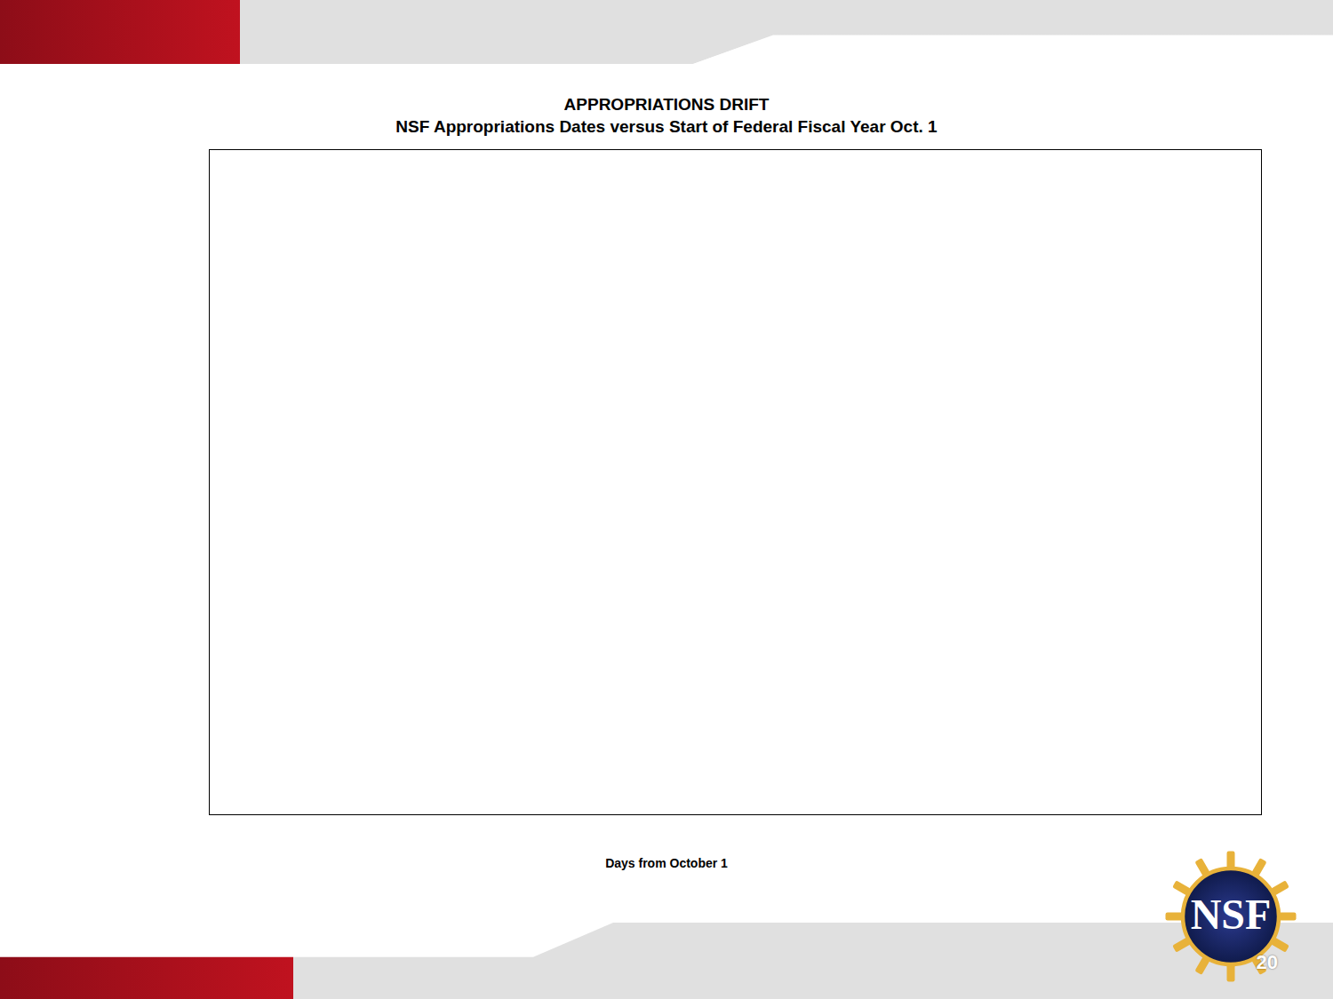APPROPRIATIONS DRIFT
NSF Appropriations Dates versus Start of Federal Fiscal Year Oct. 1
Days from October 1
NSF
20